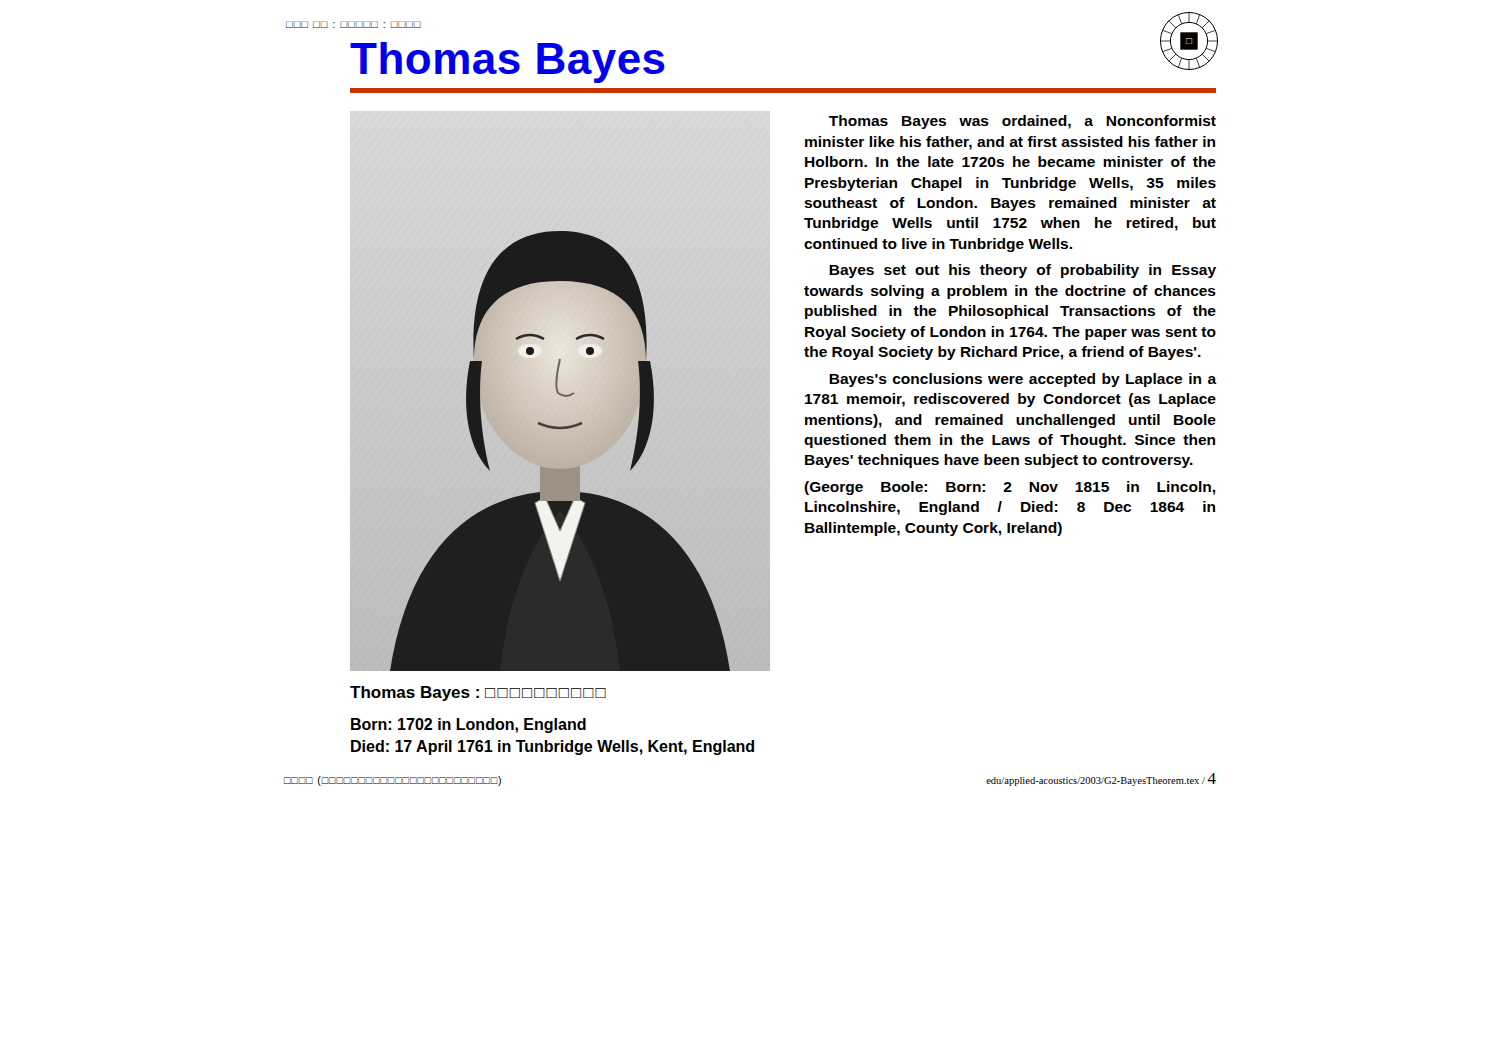□□□ □□ : □□□□□ : □□□□
□
Thomas Bayes
Thomas Bayes : □□□□□□□□□□ Born: 1702 in London, England
Died: 17 April 1761 in Tunbridge Wells, Kent, England
Thomas Bayes was ordained, a Nonconformist minister like his father, and at first assisted his father in Holborn. In the late 1720s he became minister of the Presbyterian Chapel in Tunbridge Wells, 35 miles southeast of London. Bayes remained minister at Tunbridge Wells until 1752 when he retired, but continued to live in Tunbridge Wells.
Bayes set out his theory of probability in Essay towards solving a problem in the doctrine of chances published in the Philosophical Transactions of the Royal Society of London in 1764. The paper was sent to the Royal Society by Richard Price, a friend of Bayes'.
Bayes's conclusions were accepted by Laplace in a 1781 memoir, rediscovered by Condorcet (as Laplace mentions), and remained unchallenged until Boole questioned them in the Laws of Thought. Since then Bayes' techniques have been subject to controversy.
(George Boole: Born: 2 Nov 1815 in Lincoln, Lincolnshire, England / Died: 8 Dec 1864 in Ballintemple, County Cork, Ireland)
□□□□ (□□□□□□□□□□□□□□□□□□□□□□□□)
edu/applied-acoustics/2003/G2-BayesTheorem.tex / 4